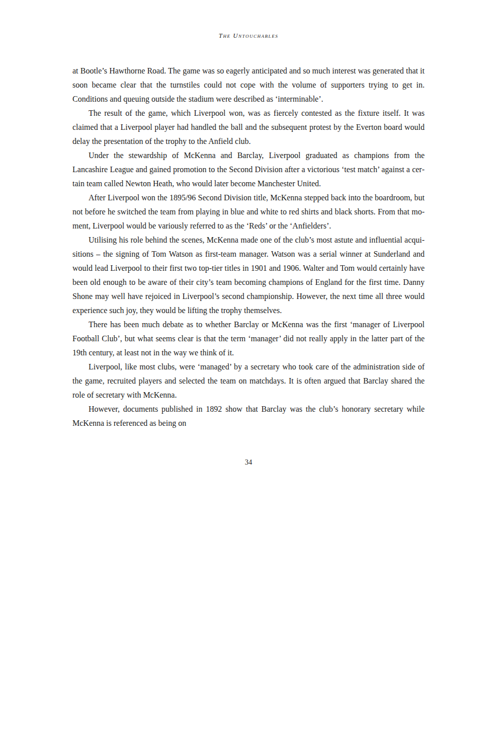The Untouchables
at Bootle’s Hawthorne Road. The game was so eagerly anticipated and so much interest was generated that it soon became clear that the turnstiles could not cope with the volume of supporters trying to get in. Conditions and queuing outside the stadium were described as ‘interminable’.
The result of the game, which Liverpool won, was as fiercely contested as the fixture itself. It was claimed that a Liverpool player had handled the ball and the subsequent protest by the Everton board would delay the presentation of the trophy to the Anfield club.
Under the stewardship of McKenna and Barclay, Liverpool graduated as champions from the Lancashire League and gained promotion to the Second Division after a victorious ‘test match’ against a certain team called Newton Heath, who would later become Manchester United.
After Liverpool won the 1895/96 Second Division title, McKenna stepped back into the boardroom, but not before he switched the team from playing in blue and white to red shirts and black shorts. From that moment, Liverpool would be variously referred to as the ‘Reds’ or the ‘Anfielders’.
Utilising his role behind the scenes, McKenna made one of the club’s most astute and influential acquisitions – the signing of Tom Watson as first-team manager. Watson was a serial winner at Sunderland and would lead Liverpool to their first two top-tier titles in 1901 and 1906. Walter and Tom would certainly have been old enough to be aware of their city’s team becoming champions of England for the first time. Danny Shone may well have rejoiced in Liverpool’s second championship. However, the next time all three would experience such joy, they would be lifting the trophy themselves.
There has been much debate as to whether Barclay or McKenna was the first ‘manager of Liverpool Football Club’, but what seems clear is that the term ‘manager’ did not really apply in the latter part of the 19th century, at least not in the way we think of it.
Liverpool, like most clubs, were ‘managed’ by a secretary who took care of the administration side of the game, recruited players and selected the team on matchdays. It is often argued that Barclay shared the role of secretary with McKenna.
However, documents published in 1892 show that Barclay was the club’s honorary secretary while McKenna is referenced as being on
34